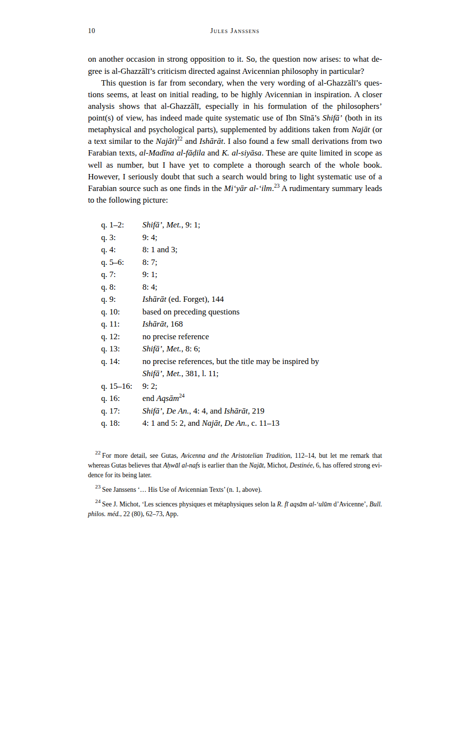10
Jules Janssens
on another occasion in strong opposition to it. So, the question now arises: to what degree is al-Ghazzālī’s criticism directed against Avicennian philosophy in particular?
This question is far from secondary, when the very wording of al-Ghazzālī’s questions seems, at least on initial reading, to be highly Avicennian in inspiration. A closer analysis shows that al-Ghazzālī, especially in his formulation of the philosophers’ point(s) of view, has indeed made quite systematic use of Ibn Sīnā’s Shifā’ (both in its metaphysical and psychological parts), supplemented by additions taken from Najāt (or a text similar to the Najāt)22 and Ishārāt. I also found a few small derivations from two Farabian texts, al-Madīna al-fāḍila and K. al-siyāsa. These are quite limited in scope as well as number, but I have yet to complete a thorough search of the whole book. However, I seriously doubt that such a search would bring to light systematic use of a Farabian source such as one finds in the Mi‘yār al-‘ilm.23 A rudimentary summary leads to the following picture:
q. 1–2: Shifā’, Met., 9: 1;
q. 3: 9: 4;
q. 4: 8: 1 and 3;
q. 5–6: 8: 7;
q. 7: 9: 1;
q. 8: 8: 4;
q. 9: Ishārāt (ed. Forget), 144
q. 10: based on preceding questions
q. 11: Ishārāt, 168
q. 12: no precise reference
q. 13: Shifā’, Met., 8: 6;
q. 14: no precise references, but the title may be inspired byShifā’, Met., 381, l. 11;
q. 15–16: 9: 2;
q. 16: end Aqsām24
q. 17: Shifā’, De An., 4: 4, and Ishārāt, 219
q. 18: 4: 1 and 5: 2, and Najāt, De An., c. 11–13
22 For more detail, see Gutas, Avicenna and the Aristotelian Tradition, 112–14, but let me remark that whereas Gutas believes that Aḥwāl al-nafs is earlier than the Najāt, Michot, Destinée, 6, has offered strong evidence for its being later.
23 See Janssens ‘… His Use of Avicennian Texts’ (n. 1, above).
24 See J. Michot, ‘Les sciences physiques et métaphysiques selon la R. fī aqsām al-‘ulūm d’Avicenne’, Bull. philos. méd., 22 (80), 62–73, App.